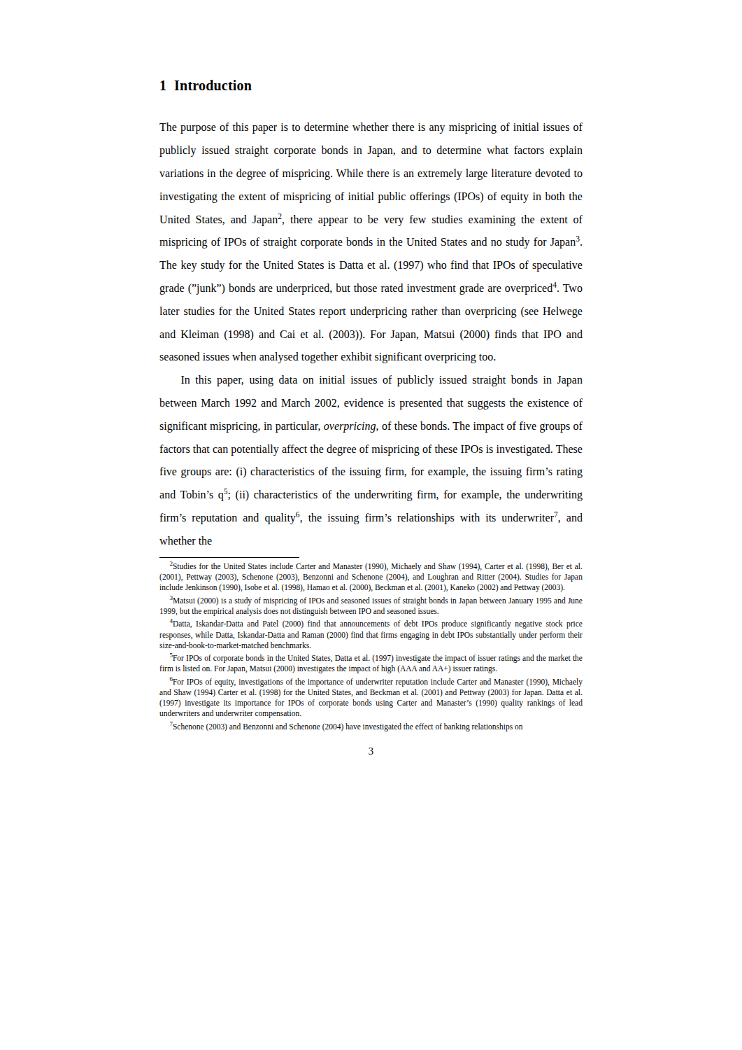1 Introduction
The purpose of this paper is to determine whether there is any mispricing of initial issues of publicly issued straight corporate bonds in Japan, and to determine what factors explain variations in the degree of mispricing. While there is an extremely large literature devoted to investigating the extent of mispricing of initial public offerings (IPOs) of equity in both the United States, and Japan2, there appear to be very few studies examining the extent of mispricing of IPOs of straight corporate bonds in the United States and no study for Japan3. The key study for the United States is Datta et al. (1997) who find that IPOs of speculative grade (”junk”) bonds are underpriced, but those rated investment grade are overpriced4. Two later studies for the United States report underpricing rather than overpricing (see Helwege and Kleiman (1998) and Cai et al. (2003)). For Japan, Matsui (2000) finds that IPO and seasoned issues when analysed together exhibit significant overpricing too.
In this paper, using data on initial issues of publicly issued straight bonds in Japan between March 1992 and March 2002, evidence is presented that suggests the existence of significant mispricing, in particular, overpricing, of these bonds. The impact of five groups of factors that can potentially affect the degree of mispricing of these IPOs is investigated. These five groups are: (i) characteristics of the issuing firm, for example, the issuing firm’s rating and Tobin’s q5; (ii) characteristics of the underwriting firm, for example, the underwriting firm’s reputation and quality6, the issuing firm’s relationships with its underwriter7, and whether the
2Studies for the United States include Carter and Manaster (1990), Michaely and Shaw (1994), Carter et al. (1998), Ber et al. (2001), Pettway (2003), Schenone (2003), Benzonni and Schenone (2004), and Loughran and Ritter (2004). Studies for Japan include Jenkinson (1990), Isobe et al. (1998), Hamao et al. (2000), Beckman et al. (2001), Kaneko (2002) and Pettway (2003).
3Matsui (2000) is a study of mispricing of IPOs and seasoned issues of straight bonds in Japan between January 1995 and June 1999, but the empirical analysis does not distinguish between IPO and seasoned issues.
4Datta, Iskandar-Datta and Patel (2000) find that announcements of debt IPOs produce significantly negative stock price responses, while Datta, Iskandar-Datta and Raman (2000) find that firms engaging in debt IPOs substantially under perform their size-and-book-to-market-matched benchmarks.
5For IPOs of corporate bonds in the United States, Datta et al. (1997) investigate the impact of issuer ratings and the market the firm is listed on. For Japan, Matsui (2000) investigates the impact of high (AAA and AA+) issuer ratings.
6For IPOs of equity, investigations of the importance of underwriter reputation include Carter and Manaster (1990), Michaely and Shaw (1994) Carter et al. (1998) for the United States, and Beckman et al. (2001) and Pettway (2003) for Japan. Datta et al. (1997) investigate its importance for IPOs of corporate bonds using Carter and Manaster’s (1990) quality rankings of lead underwriters and underwriter compensation.
7Schenone (2003) and Benzonni and Schenone (2004) have investigated the effect of banking relationships on
3